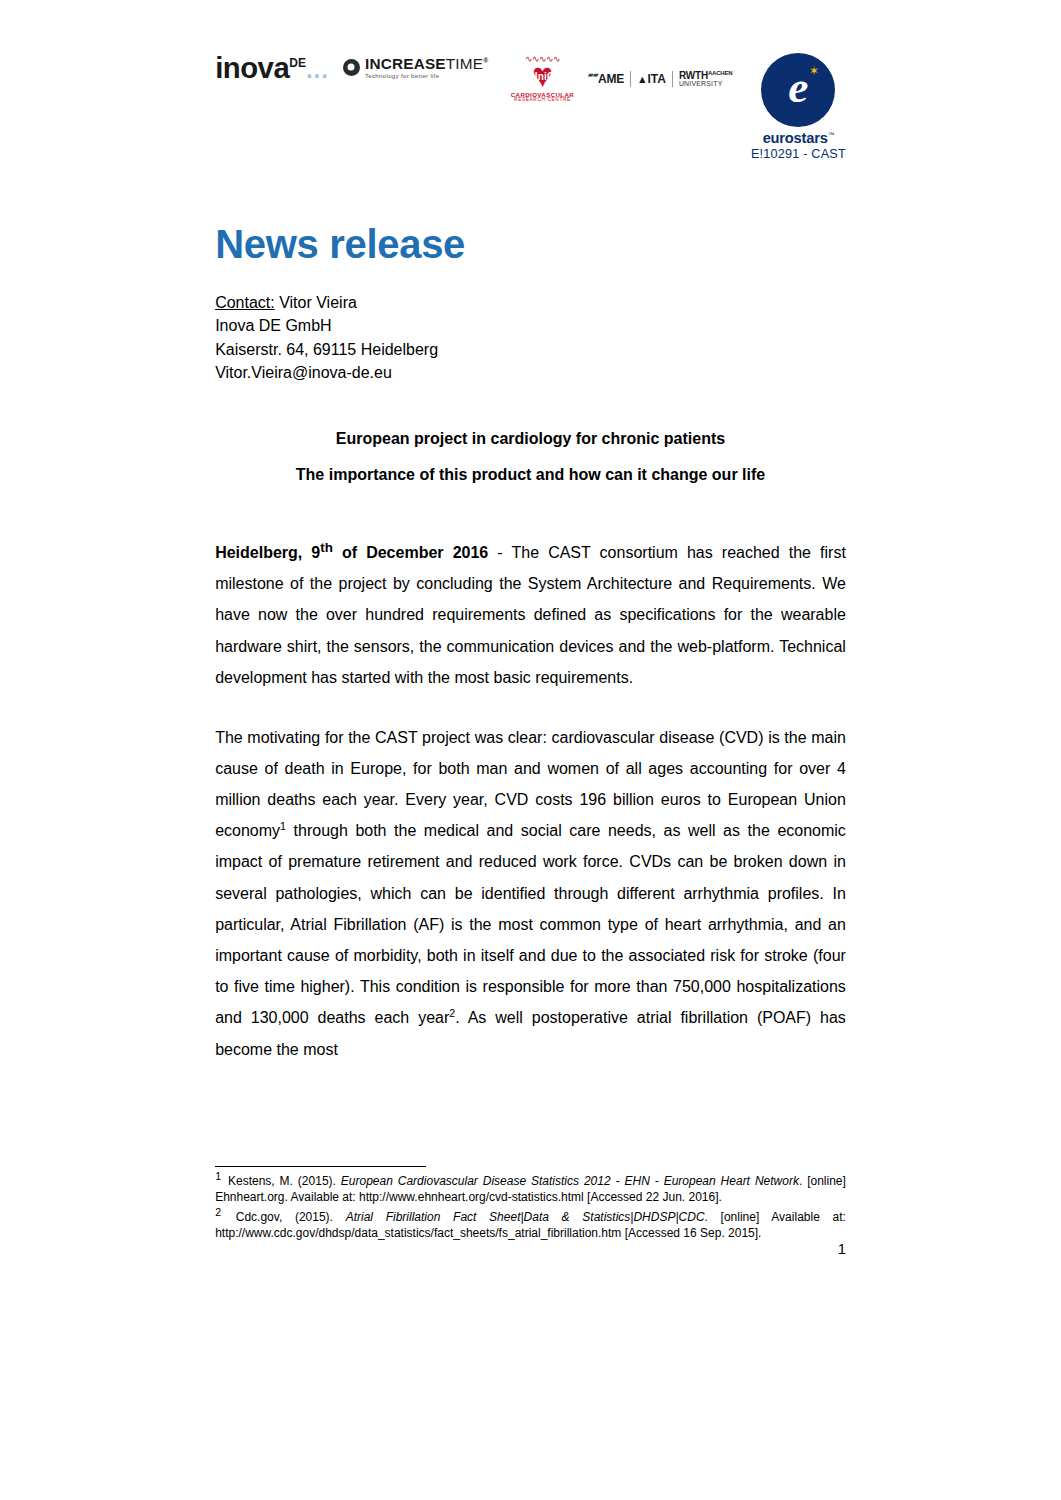inovaDE...
INCREASETIME®
Technology for better life
∿∿∿∿∿ ♥UniC
CARDIOVASCULARRESEARCH CENTRE
▰▰AME
▲ITA
RWTHAACHEN
UNIVERSITY
✶ e
eurostars™
E!10291 - CAST
News release
Contact: Vitor Vieira
Inova DE GmbH
Kaiserstr. 64, 69115 Heidelberg
Vitor.Vieira@inova-de.eu
European project in cardiology for chronic patients
The importance of this product and how can it change our life
Heidelberg, 9th of December 2016 - The CAST consortium has reached the first milestone of the project by concluding the System Architecture and Requirements. We have now the over hundred requirements defined as specifications for the wearable hardware shirt, the sensors, the communication devices and the web-platform. Technical development has started with the most basic requirements.
The motivating for the CAST project was clear: cardiovascular disease (CVD) is the main cause of death in Europe, for both man and women of all ages accounting for over 4 million deaths each year. Every year, CVD costs 196 billion euros to European Union economy1 through both the medical and social care needs, as well as the economic impact of premature retirement and reduced work force. CVDs can be broken down in several pathologies, which can be identified through different arrhythmia profiles. In particular, Atrial Fibrillation (AF) is the most common type of heart arrhythmia, and an important cause of morbidity, both in itself and due to the associated risk for stroke (four to five time higher). This condition is responsible for more than 750,000 hospitalizations and 130,000 deaths each year2. As well postoperative atrial fibrillation (POAF) has become the most
1 Kestens, M. (2015). European Cardiovascular Disease Statistics 2012 - EHN - European Heart Network. [online] Ehnheart.org. Available at: http://www.ehnheart.org/cvd-statistics.html [Accessed 22 Jun. 2016].
2 Cdc.gov, (2015). Atrial Fibrillation Fact Sheet|Data & Statistics|DHDSP|CDC. [online] Available at: http://www.cdc.gov/dhdsp/data_statistics/fact_sheets/fs_atrial_fibrillation.htm [Accessed 16 Sep. 2015].
1